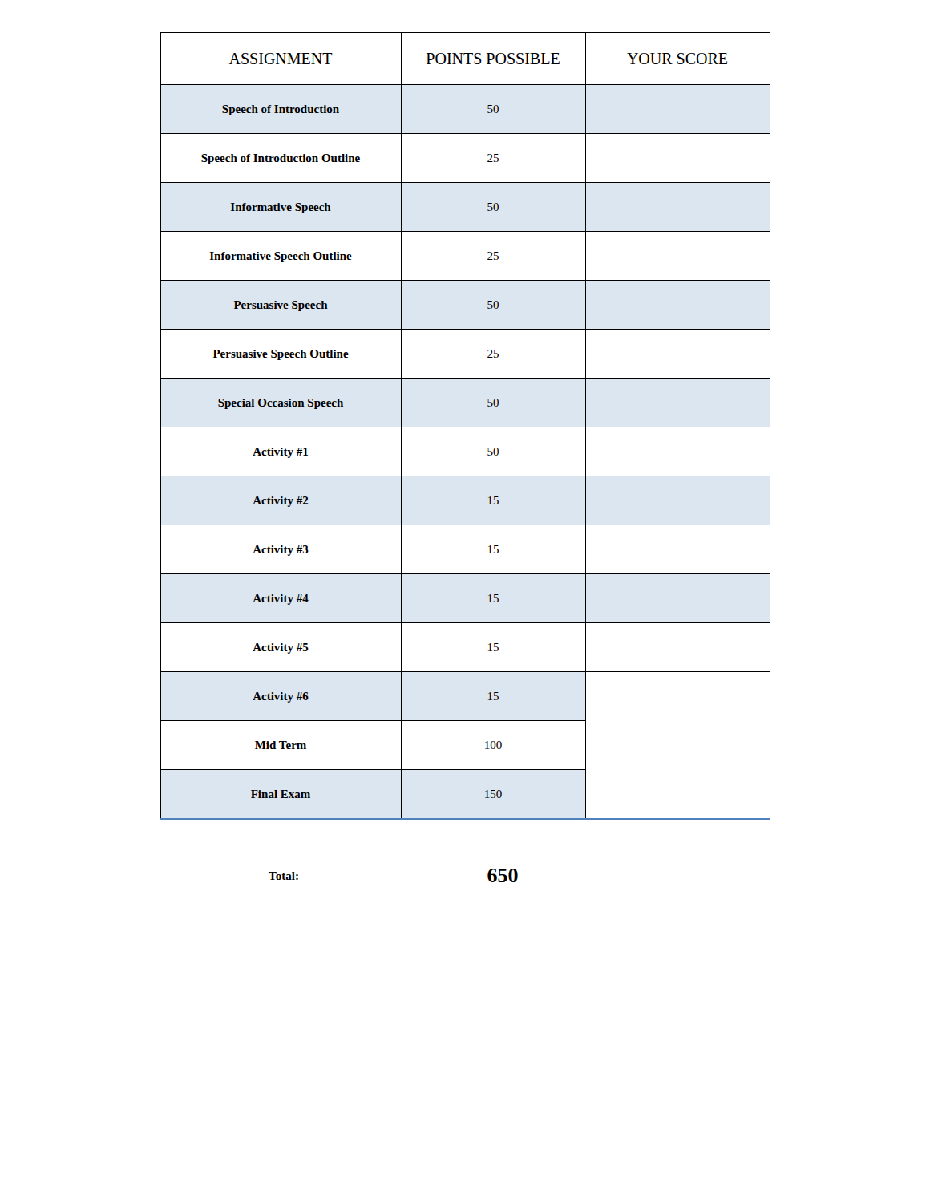| ASSIGNMENT | POINTS POSSIBLE | YOUR SCORE |
| --- | --- | --- |
| Speech of Introduction | 50 | |
| Speech of Introduction Outline | 25 | |
| Informative Speech | 50 | |
| Informative Speech Outline | 25 | |
| Persuasive Speech | 50 | |
| Persuasive Speech Outline | 25 | |
| Special Occasion Speech | 50 | |
| Activity #1 | 50 | |
| Activity #2 | 15 | |
| Activity #3 | 15 | |
| Activity #4 | 15 | |
| Activity #5 | 15 | |
| Activity #6 | 15 | |
| Mid Term | 100 | |
| Final Exam | 150 | |
| Total: | 650 | |